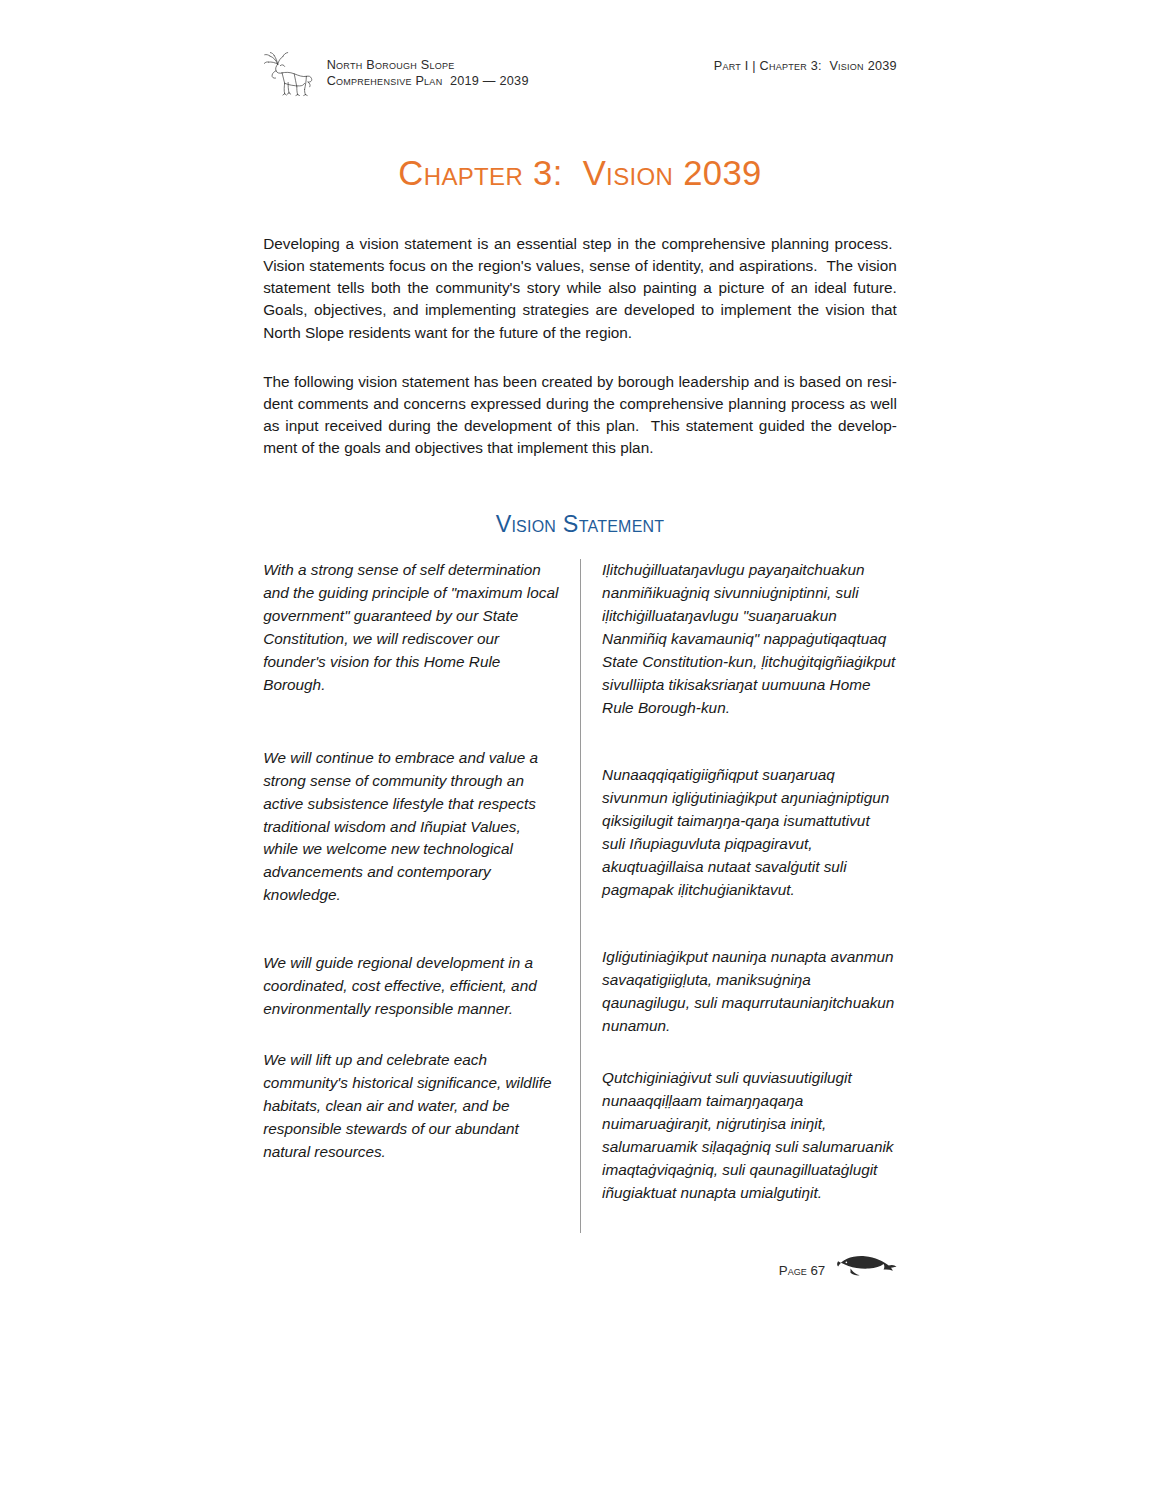North Borough Slope Comprehensive Plan 2019 — 2039
Part I | Chapter 3: Vision 2039
Chapter 3: Vision 2039
Developing a vision statement is an essential step in the comprehensive planning process. Vision statements focus on the region's values, sense of identity, and aspirations. The vision statement tells both the community's story while also painting a picture of an ideal future. Goals, objectives, and implementing strategies are developed to implement the vision that North Slope residents want for the future of the region.
The following vision statement has been created by borough leadership and is based on resident comments and concerns expressed during the comprehensive planning process as well as input received during the development of this plan. This statement guided the development of the goals and objectives that implement this plan.
Vision Statement
With a strong sense of self determination and the guiding principle of "maximum local government" guaranteed by our State Constitution, we will rediscover our founder's vision for this Home Rule Borough.
We will continue to embrace and value a strong sense of community through an active subsistence lifestyle that respects traditional wisdom and Iñupiat Values, while we welcome new technological advancements and contemporary knowledge.
We will guide regional development in a coordinated, cost effective, efficient, and environmentally responsible manner.
We will lift up and celebrate each community's historical significance, wildlife habitats, clean air and water, and be responsible stewards of our abundant natural resources.
Iḷitchuġilluataŋavlugu payaŋaitchuakun nanmiñikuaġniq sivunniuġniptinni, suli iḷitchiġilluataŋavlugu "suaŋaruakun Nanmiñiq kavamauniq" nappaġutiqaqtuaq State Constitution-kun, ḷitchuġitqigñiaġikput sivulliipta tikisaksriaŋat uumuuna Home Rule Borough-kun.
Nunaaqqiqatigiigñiqput suaŋaruaq sivunmun igliġutiniaġikput aŋuniaġniptigun qiksigilugit taimaŋŋa-qaŋa isumattutivut suli Iñupiaguvluta piqpagiravut, akuqtuaġillaisa nutaat savalġutit suli pagmapak iḷitchuġianiktavut.
Igliġutiniaġikput nauniŋa nunapta avanmun savaqatigiigḷuta, maniksuġniŋa qaunagilugu, suli maqurrutauniaŋitchuakun nunamun.
Qutchiginiaġivut suli quviasuutigilugit nunaaqqiḷḷaam taimaŋŋaqaŋa nuimaruaġiraŋit, niġrutiŋisa iniŋit, salumaruamik siḷaqaġniq suli salumaruanik imaqtaġviqaġniq, suli qaunagilluataġlugit iñugiaktuat nunapta umialgutiŋit.
Page 67